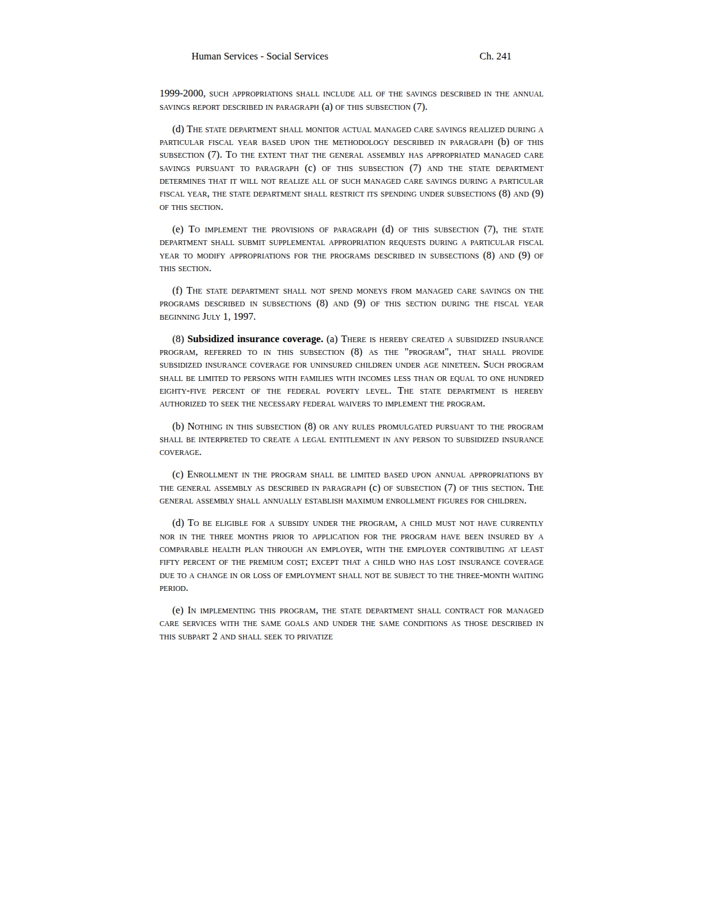Human Services - Social Services Ch. 241
1999-2000, such appropriations shall include all of the savings described in the annual savings report described in paragraph (a) of this subsection (7).
(d) The state department shall monitor actual managed care savings realized during a particular fiscal year based upon the methodology described in paragraph (b) of this subsection (7). To the extent that the general assembly has appropriated managed care savings pursuant to paragraph (c) of this subsection (7) and the state department determines that it will not realize all of such managed care savings during a particular fiscal year, the state department shall restrict its spending under subsections (8) and (9) of this section.
(e) To implement the provisions of paragraph (d) of this subsection (7), the state department shall submit supplemental appropriation requests during a particular fiscal year to modify appropriations for the programs described in subsections (8) and (9) of this section.
(f) The state department shall not spend moneys from managed care savings on the programs described in subsections (8) and (9) of this section during the fiscal year beginning July 1, 1997.
(8) Subsidized insurance coverage. (a) There is hereby created a subsidized insurance program, referred to in this subsection (8) as the "program", that shall provide subsidized insurance coverage for uninsured children under age nineteen. Such program shall be limited to persons with families with incomes less than or equal to one hundred eighty-five percent of the federal poverty level. The state department is hereby authorized to seek the necessary federal waivers to implement the program.
(b) Nothing in this subsection (8) or any rules promulgated pursuant to the program shall be interpreted to create a legal entitlement in any person to subsidized insurance coverage.
(c) Enrollment in the program shall be limited based upon annual appropriations by the general assembly as described in paragraph (c) of subsection (7) of this section. The general assembly shall annually establish maximum enrollment figures for children.
(d) To be eligible for a subsidy under the program, a child must not have currently nor in the three months prior to application for the program have been insured by a comparable health plan through an employer, with the employer contributing at least fifty percent of the premium cost; except that a child who has lost insurance coverage due to a change in or loss of employment shall not be subject to the three-month waiting period.
(e) In implementing this program, the state department shall contract for managed care services with the same goals and under the same conditions as those described in this subpart 2 and shall seek to privatize